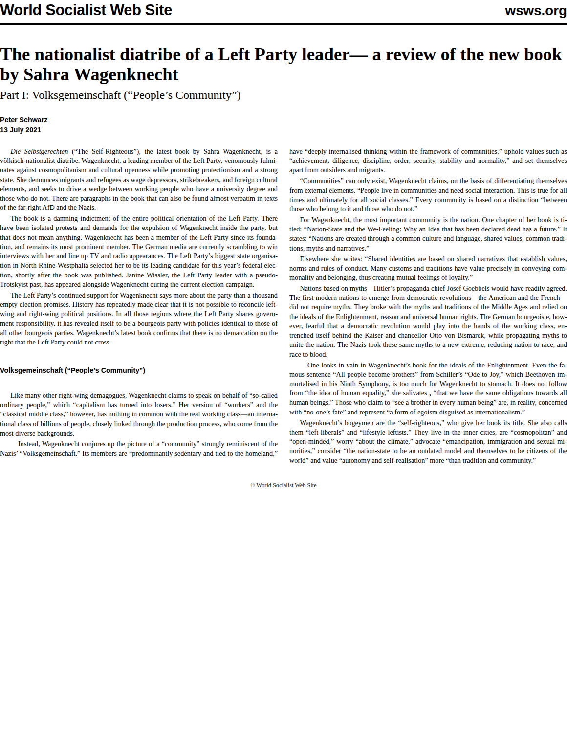World Socialist Web Site
wsws.org
The nationalist diatribe of a Left Party leader— a review of the new book by Sahra Wagenknecht
Part I: Volksgemeinschaft (“People’s Community”)
Peter Schwarz
13 July 2021
Die Selbstgerechten (“The Self-Righteous”), the latest book by Sahra Wagenknecht, is a völkisch-nationalist diatribe. Wagenknecht, a leading member of the Left Party, venomously fulminates against cosmopolitanism and cultural openness while promoting protectionism and a strong state. She denounces migrants and refugees as wage depressors, strikebreakers, and foreign cultural elements, and seeks to drive a wedge between working people who have a university degree and those who do not. There are paragraphs in the book that can also be found almost verbatim in texts of the far-right AfD and the Nazis.
The book is a damning indictment of the entire political orientation of the Left Party. There have been isolated protests and demands for the expulsion of Wagenknecht inside the party, but that does not mean anything. Wagenknecht has been a member of the Left Party since its foundation, and remains its most prominent member. The German media are currently scrambling to win interviews with her and line up TV and radio appearances. The Left Party’s biggest state organisation in North Rhine-Westphalia selected her to be its leading candidate for this year’s federal election, shortly after the book was published. Janine Wissler, the Left Party leader with a pseudo-Trotskyist past, has appeared alongside Wagenknecht during the current election campaign.
The Left Party’s continued support for Wagenknecht says more about the party than a thousand empty election promises. History has repeatedly made clear that it is not possible to reconcile left-wing and right-wing political positions. In all those regions where the Left Party shares government responsibility, it has revealed itself to be a bourgeois party with policies identical to those of all other bourgeois parties. Wagenknecht’s latest book confirms that there is no demarcation on the right that the Left Party could not cross.
Volksgemeinschaft (“People’s Community”)
Like many other right-wing demagogues, Wagenknecht claims to speak on behalf of “so-called ordinary people,” which “capitalism has turned into losers.” Her version of “workers” and the “classical middle class,” however, has nothing in common with the real working class—an international class of billions of people, closely linked through the production process, who come from the most diverse backgrounds.
Instead, Wagenknecht conjures up the picture of a “community” strongly reminiscent of the Nazis’ “Volksgemeinschaft.” Its members are “predominantly sedentary and tied to the homeland,” have “deeply internalised thinking within the framework of communities,” uphold values such as “achievement, diligence, discipline, order, security, stability and normality,” and set themselves apart from outsiders and migrants.
“Communities” can only exist, Wagenknecht claims, on the basis of differentiating themselves from external elements. “People live in communities and need social interaction. This is true for all times and ultimately for all social classes.” Every community is based on a distinction “between those who belong to it and those who do not.”
For Wagenknecht, the most important community is the nation. One chapter of her book is titled: “Nation-State and the We-Feeling: Why an Idea that has been declared dead has a future.” It states: “Nations are created through a common culture and language, shared values, common traditions, myths and narratives.”
Elsewhere she writes: “Shared identities are based on shared narratives that establish values, norms and rules of conduct. Many customs and traditions have value precisely in conveying commonality and belonging, thus creating mutual feelings of loyalty.”
Nations based on myths—Hitler’s propaganda chief Josef Goebbels would have readily agreed. The first modern nations to emerge from democratic revolutions—the American and the French—did not require myths. They broke with the myths and traditions of the Middle Ages and relied on the ideals of the Enlightenment, reason and universal human rights. The German bourgeoisie, however, fearful that a democratic revolution would play into the hands of the working class, entrenched itself behind the Kaiser and chancellor Otto von Bismarck, while propagating myths to unite the nation. The Nazis took these same myths to a new extreme, reducing nation to race, and race to blood.
One looks in vain in Wagenknecht’s book for the ideals of the Enlightenment. Even the famous sentence “All people become brothers” from Schiller’s “Ode to Joy,” which Beethoven immortalised in his Ninth Symphony, is too much for Wagenknecht to stomach. It does not follow from “the idea of human equality,” she salivates , “that we have the same obligations towards all human beings.” Those who claim to “see a brother in every human being” are, in reality, concerned with “no-one’s fate” and represent “a form of egoism disguised as internationalism.”
Wagenknecht’s bogeymen are the “self-righteous,” who give her book its title. She also calls them “left-liberals” and “lifestyle leftists.” They live in the inner cities, are “cosmopolitan” and “open-minded,” worry “about the climate,” advocate “emancipation, immigration and sexual minorities,” consider “the nation-state to be an outdated model and themselves to be citizens of the world” and value “autonomy and self-realisation” more “than tradition and community.”
© World Socialist Web Site